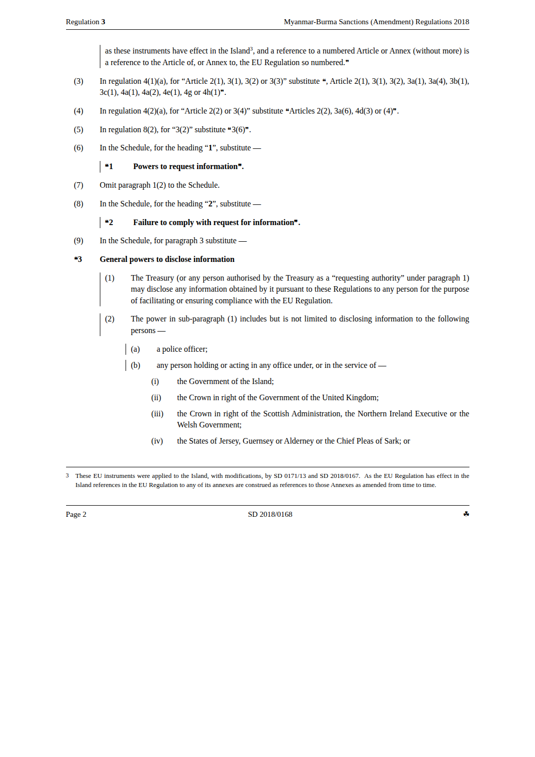Regulation 3
Myanmar-Burma Sanctions (Amendment) Regulations 2018
as these instruments have effect in the Island3, and a reference to a numbered Article or Annex (without more) is a reference to the Article of, or Annex to, the EU Regulation so numbered.❞
(3)
In regulation 4(1)(a), for “Article 2(1), 3(1), 3(2) or 3(3)” substitute ❝, Article 2(1), 3(1), 3(2), 3a(1), 3a(4), 3b(1), 3c(1), 4a(1), 4a(2), 4e(1), 4g or 4h(1)❞.
(4)
In regulation 4(2)(a), for “Article 2(2) or 3(4)” substitute ❝Articles 2(2), 3a(6), 4d(3) or (4)❞.
(5)
In regulation 8(2), for “3(2)” substitute ❝3(6)❞.
(6)
In the Schedule, for the heading “1”, substitute —
❝1 Powers to request information❞.
(7)
Omit paragraph 1(2) to the Schedule.
(8)
In the Schedule, for the heading “2”, substitute —
❝2 Failure to comply with request for information❞.
(9)
In the Schedule, for paragraph 3 substitute —
❝3
General powers to disclose information
(1)
The Treasury (or any person authorised by the Treasury as a “requesting authority” under paragraph 1) may disclose any information obtained by it pursuant to these Regulations to any person for the purpose of facilitating or ensuring compliance with the EU Regulation.
(2)
The power in sub-paragraph (1) includes but is not limited to disclosing information to the following persons —
(a)
a police officer;
(b)
any person holding or acting in any office under, or in the service of —
(i)
the Government of the Island;
(ii)
the Crown in right of the Government of the United Kingdom;
(iii)
the Crown in right of the Scottish Administration, the Northern Ireland Executive or the Welsh Government;
(iv)
the States of Jersey, Guernsey or Alderney or the Chief Pleas of Sark; or
3
These EU instruments were applied to the Island, with modifications, by SD 0171/13 and SD 2018/0167. As the EU Regulation has effect in the Island references in the EU Regulation to any of its annexes are construed as references to those Annexes as amended from time to time.
Page 2
SD 2018/0168
☘